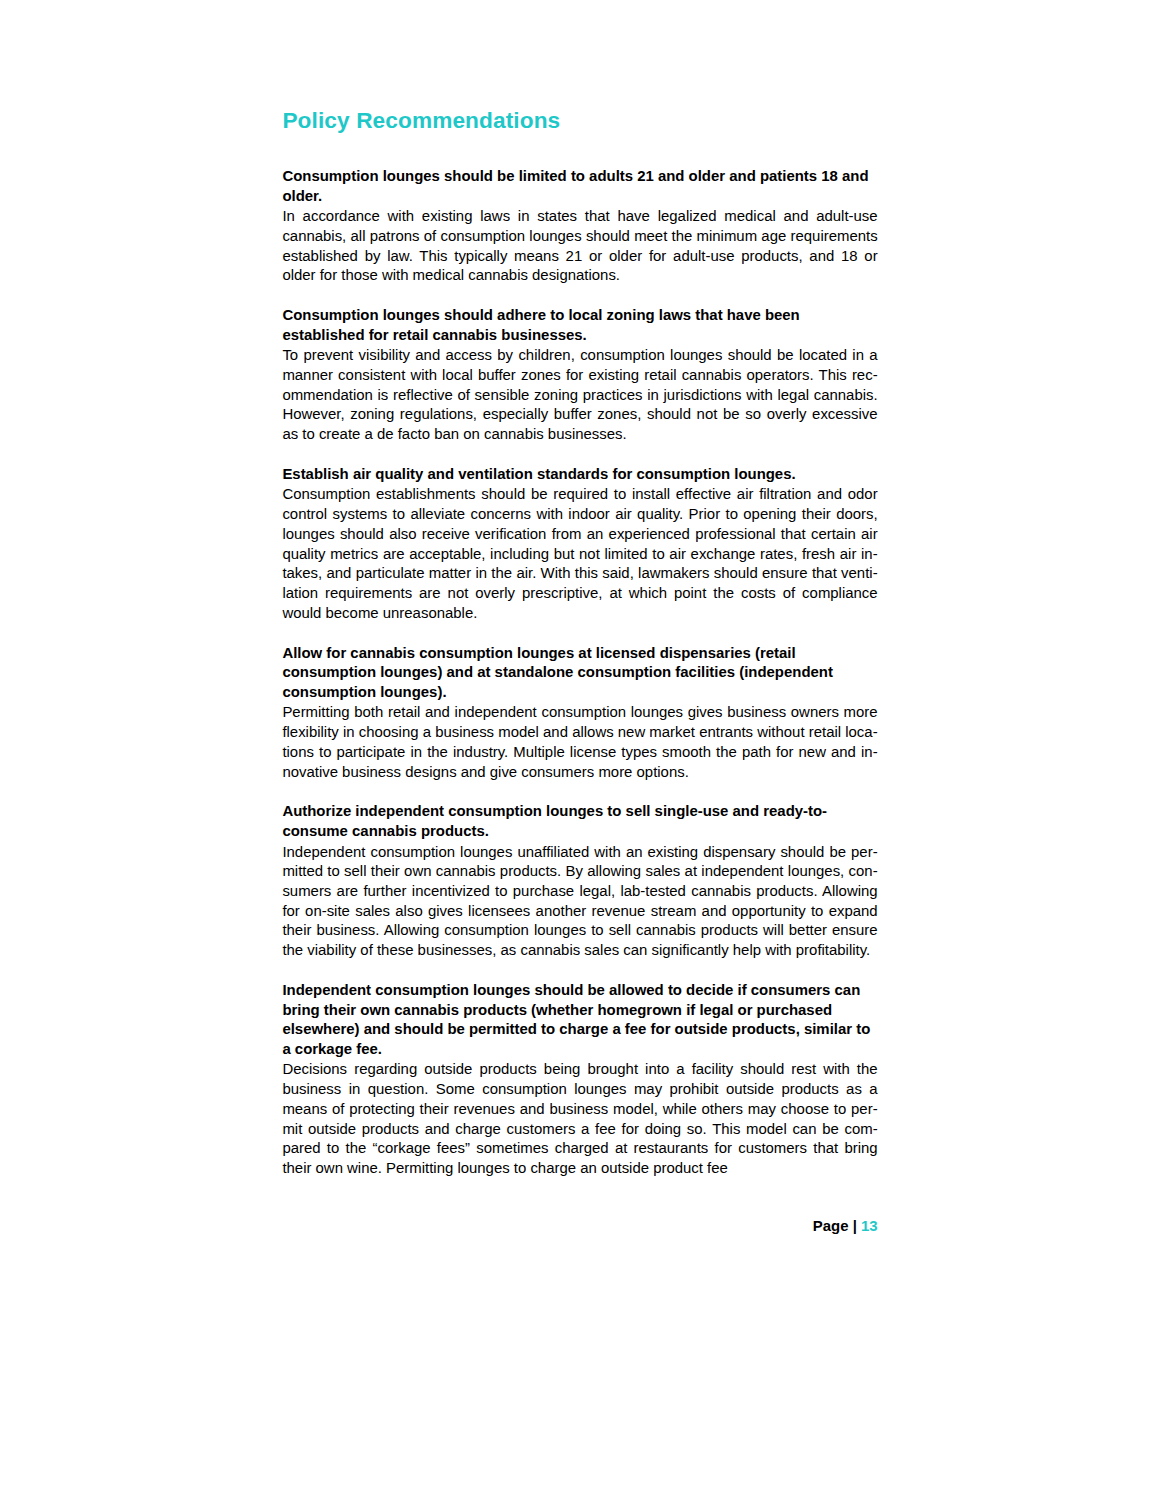Policy Recommendations
Consumption lounges should be limited to adults 21 and older and patients 18 and older.
In accordance with existing laws in states that have legalized medical and adult-use cannabis, all patrons of consumption lounges should meet the minimum age requirements established by law. This typically means 21 or older for adult-use products, and 18 or older for those with medical cannabis designations.
Consumption lounges should adhere to local zoning laws that have been established for retail cannabis businesses.
To prevent visibility and access by children, consumption lounges should be located in a manner consistent with local buffer zones for existing retail cannabis operators. This recommendation is reflective of sensible zoning practices in jurisdictions with legal cannabis. However, zoning regulations, especially buffer zones, should not be so overly excessive as to create a de facto ban on cannabis businesses.
Establish air quality and ventilation standards for consumption lounges.
Consumption establishments should be required to install effective air filtration and odor control systems to alleviate concerns with indoor air quality. Prior to opening their doors, lounges should also receive verification from an experienced professional that certain air quality metrics are acceptable, including but not limited to air exchange rates, fresh air intakes, and particulate matter in the air. With this said, lawmakers should ensure that ventilation requirements are not overly prescriptive, at which point the costs of compliance would become unreasonable.
Allow for cannabis consumption lounges at licensed dispensaries (retail consumption lounges) and at standalone consumption facilities (independent consumption lounges).
Permitting both retail and independent consumption lounges gives business owners more flexibility in choosing a business model and allows new market entrants without retail locations to participate in the industry. Multiple license types smooth the path for new and innovative business designs and give consumers more options.
Authorize independent consumption lounges to sell single-use and ready-to-consume cannabis products.
Independent consumption lounges unaffiliated with an existing dispensary should be permitted to sell their own cannabis products. By allowing sales at independent lounges, consumers are further incentivized to purchase legal, lab-tested cannabis products. Allowing for on-site sales also gives licensees another revenue stream and opportunity to expand their business. Allowing consumption lounges to sell cannabis products will better ensure the viability of these businesses, as cannabis sales can significantly help with profitability.
Independent consumption lounges should be allowed to decide if consumers can bring their own cannabis products (whether homegrown if legal or purchased elsewhere) and should be permitted to charge a fee for outside products, similar to a corkage fee.
Decisions regarding outside products being brought into a facility should rest with the business in question. Some consumption lounges may prohibit outside products as a means of protecting their revenues and business model, while others may choose to permit outside products and charge customers a fee for doing so. This model can be compared to the “corkage fees” sometimes charged at restaurants for customers that bring their own wine. Permitting lounges to charge an outside product fee
Page | 13